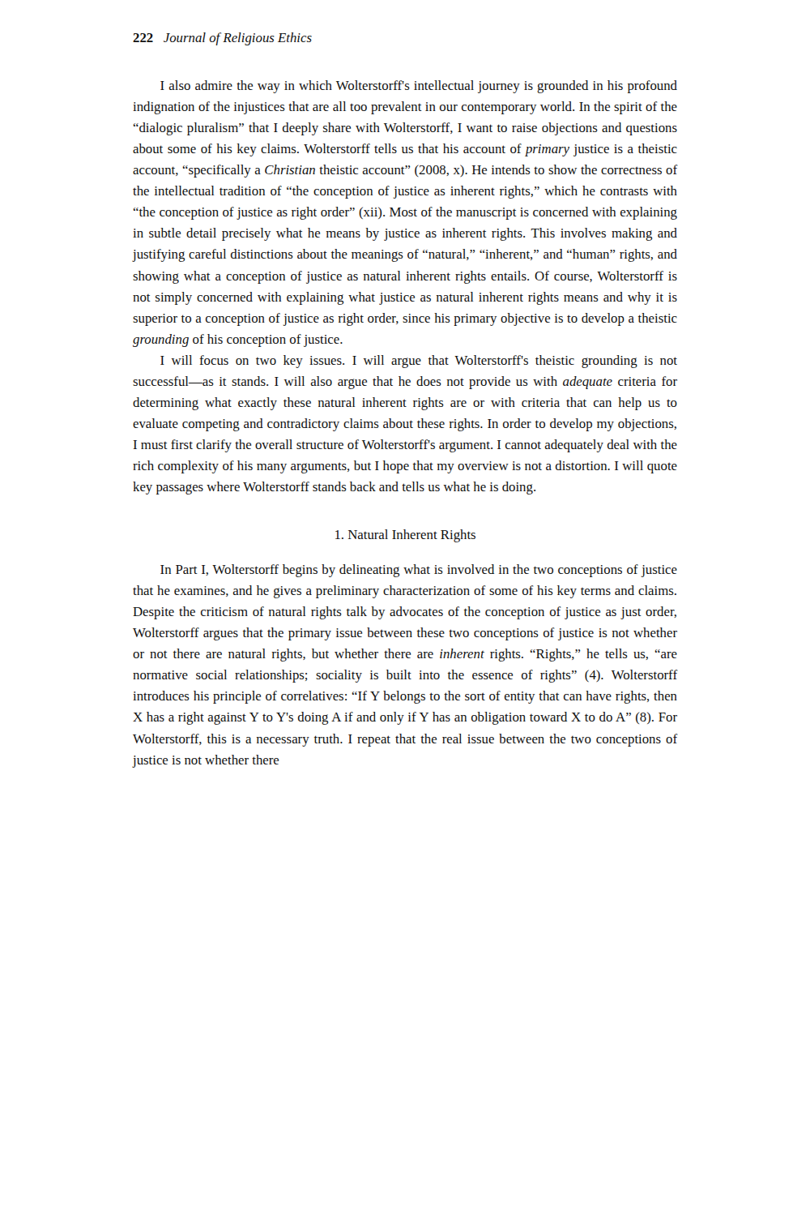222 Journal of Religious Ethics
I also admire the way in which Wolterstorff's intellectual journey is grounded in his profound indignation of the injustices that are all too prevalent in our contemporary world. In the spirit of the “dialogic pluralism” that I deeply share with Wolterstorff, I want to raise objections and questions about some of his key claims. Wolterstorff tells us that his account of primary justice is a theistic account, “specifically a Christian theistic account” (2008, x). He intends to show the correctness of the intellectual tradition of “the conception of justice as inherent rights,” which he contrasts with “the conception of justice as right order” (xii). Most of the manuscript is concerned with explaining in subtle detail precisely what he means by justice as inherent rights. This involves making and justifying careful distinctions about the meanings of “natural,” “inherent,” and “human” rights, and showing what a conception of justice as natural inherent rights entails. Of course, Wolterstorff is not simply concerned with explaining what justice as natural inherent rights means and why it is superior to a conception of justice as right order, since his primary objective is to develop a theistic grounding of his conception of justice.
I will focus on two key issues. I will argue that Wolterstorff's theistic grounding is not successful—as it stands. I will also argue that he does not provide us with adequate criteria for determining what exactly these natural inherent rights are or with criteria that can help us to evaluate competing and contradictory claims about these rights. In order to develop my objections, I must first clarify the overall structure of Wolterstorff's argument. I cannot adequately deal with the rich complexity of his many arguments, but I hope that my overview is not a distortion. I will quote key passages where Wolterstorff stands back and tells us what he is doing.
1. Natural Inherent Rights
In Part I, Wolterstorff begins by delineating what is involved in the two conceptions of justice that he examines, and he gives a preliminary characterization of some of his key terms and claims. Despite the criticism of natural rights talk by advocates of the conception of justice as just order, Wolterstorff argues that the primary issue between these two conceptions of justice is not whether or not there are natural rights, but whether there are inherent rights. “Rights,” he tells us, “are normative social relationships; sociality is built into the essence of rights” (4). Wolterstorff introduces his principle of correlatives: “If Y belongs to the sort of entity that can have rights, then X has a right against Y to Y's doing A if and only if Y has an obligation toward X to do A” (8). For Wolterstorff, this is a necessary truth. I repeat that the real issue between the two conceptions of justice is not whether there